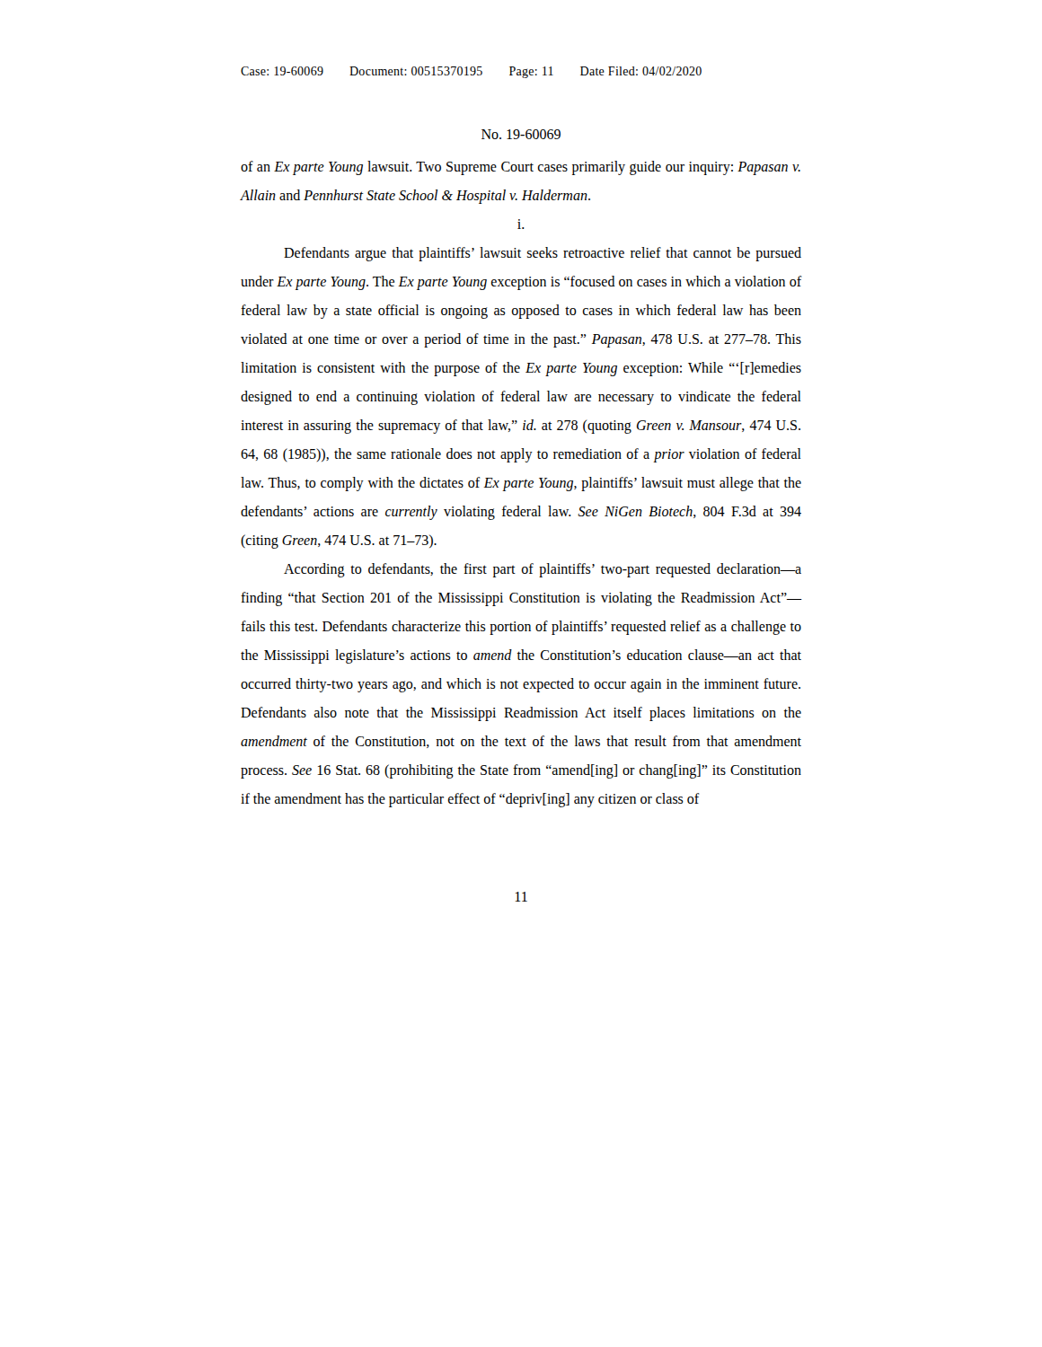Case: 19-60069 Document: 00515370195 Page: 11 Date Filed: 04/02/2020
No. 19-60069
of an Ex parte Young lawsuit. Two Supreme Court cases primarily guide our inquiry: Papasan v. Allain and Pennhurst State School & Hospital v. Halderman.
i.
Defendants argue that plaintiffs’ lawsuit seeks retroactive relief that cannot be pursued under Ex parte Young. The Ex parte Young exception is “focused on cases in which a violation of federal law by a state official is ongoing as opposed to cases in which federal law has been violated at one time or over a period of time in the past.” Papasan, 478 U.S. at 277–78. This limitation is consistent with the purpose of the Ex parte Young exception: While “‘[r]emedies designed to end a continuing violation of federal law are necessary to vindicate the federal interest in assuring the supremacy of that law,” id. at 278 (quoting Green v. Mansour, 474 U.S. 64, 68 (1985)), the same rationale does not apply to remediation of a prior violation of federal law. Thus, to comply with the dictates of Ex parte Young, plaintiffs’ lawsuit must allege that the defendants’ actions are currently violating federal law. See NiGen Biotech, 804 F.3d at 394 (citing Green, 474 U.S. at 71–73).
According to defendants, the first part of plaintiffs’ two-part requested declaration—a finding “that Section 201 of the Mississippi Constitution is violating the Readmission Act”—fails this test. Defendants characterize this portion of plaintiffs’ requested relief as a challenge to the Mississippi legislature’s actions to amend the Constitution’s education clause—an act that occurred thirty-two years ago, and which is not expected to occur again in the imminent future. Defendants also note that the Mississippi Readmission Act itself places limitations on the amendment of the Constitution, not on the text of the laws that result from that amendment process. See 16 Stat. 68 (prohibiting the State from “amend[ing] or chang[ing]” its Constitution if the amendment has the particular effect of “depriv[ing] any citizen or class of
11